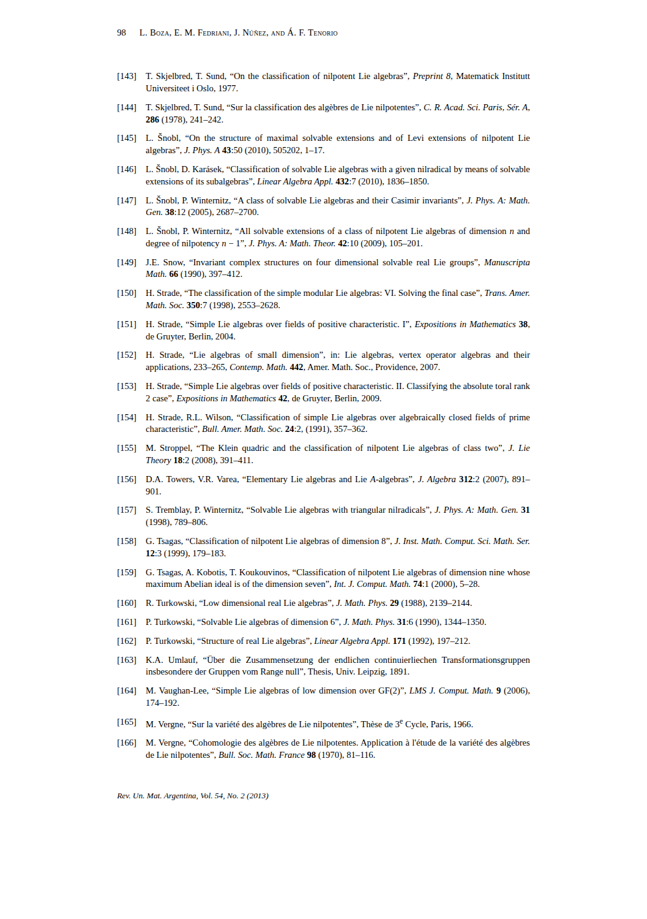98 L. Boza, E. M. Fedriani, J. Núñez, and Á. F. Tenorio
[143] T. Skjelbred, T. Sund, “On the classification of nilpotent Lie algebras”, Preprint 8, Matematick Institutt Universiteet i Oslo, 1977.
[144] T. Skjelbred, T. Sund, “Sur la classification des algèbres de Lie nilpotentes”, C. R. Acad. Sci. Paris, Sér. A, 286 (1978), 241–242.
[145] L. Šnobl, “On the structure of maximal solvable extensions and of Levi extensions of nilpotent Lie algebras”, J. Phys. A 43:50 (2010), 505202, 1–17.
[146] L. Šnobl, D. Karásek, “Classification of solvable Lie algebras with a given nilradical by means of solvable extensions of its subalgebras”, Linear Algebra Appl. 432:7 (2010), 1836–1850.
[147] L. Šnobl, P. Winternitz, “A class of solvable Lie algebras and their Casimir invariants”, J. Phys. A: Math. Gen. 38:12 (2005), 2687–2700.
[148] L. Šnobl, P. Winternitz, “All solvable extensions of a class of nilpotent Lie algebras of dimension n and degree of nilpotency n − 1”, J. Phys. A: Math. Theor. 42:10 (2009), 105–201.
[149] J.E. Snow, “Invariant complex structures on four dimensional solvable real Lie groups”, Manuscripta Math. 66 (1990), 397–412.
[150] H. Strade, “The classification of the simple modular Lie algebras: VI. Solving the final case”, Trans. Amer. Math. Soc. 350:7 (1998), 2553–2628.
[151] H. Strade, “Simple Lie algebras over fields of positive characteristic. I”, Expositions in Mathematics 38, de Gruyter, Berlin, 2004.
[152] H. Strade, “Lie algebras of small dimension”, in: Lie algebras, vertex operator algebras and their applications, 233–265, Contemp. Math. 442, Amer. Math. Soc., Providence, 2007.
[153] H. Strade, “Simple Lie algebras over fields of positive characteristic. II. Classifying the absolute toral rank 2 case”, Expositions in Mathematics 42, de Gruyter, Berlin, 2009.
[154] H. Strade, R.L. Wilson, “Classification of simple Lie algebras over algebraically closed fields of prime characteristic”, Bull. Amer. Math. Soc. 24:2, (1991), 357–362.
[155] M. Stroppel, “The Klein quadric and the classification of nilpotent Lie algebras of class two”, J. Lie Theory 18:2 (2008), 391–411.
[156] D.A. Towers, V.R. Varea, “Elementary Lie algebras and Lie A-algebras”, J. Algebra 312:2 (2007), 891–901.
[157] S. Tremblay, P. Winternitz, “Solvable Lie algebras with triangular nilradicals”, J. Phys. A: Math. Gen. 31 (1998), 789–806.
[158] G. Tsagas, “Classification of nilpotent Lie algebras of dimension 8”, J. Inst. Math. Comput. Sci. Math. Ser. 12:3 (1999), 179–183.
[159] G. Tsagas, A. Kobotis, T. Koukouvinos, “Classification of nilpotent Lie algebras of dimension nine whose maximum Abelian ideal is of the dimension seven”, Int. J. Comput. Math. 74:1 (2000), 5–28.
[160] R. Turkowski, “Low dimensional real Lie algebras”, J. Math. Phys. 29 (1988), 2139–2144.
[161] P. Turkowski, “Solvable Lie algebras of dimension 6”, J. Math. Phys. 31:6 (1990), 1344–1350.
[162] P. Turkowski, “Structure of real Lie algebras”, Linear Algebra Appl. 171 (1992), 197–212.
[163] K.A. Umlauf, “Über die Zusammensetzung der endlichen continuierliechen Transformationsgruppen insbesondere der Gruppen vom Range null”, Thesis, Univ. Leipzig, 1891.
[164] M. Vaughan-Lee, “Simple Lie algebras of low dimension over GF(2)”, LMS J. Comput. Math. 9 (2006), 174–192.
[165] M. Vergne, “Sur la variété des algèbres de Lie nilpotentes”, Thèse de 3e Cycle, Paris, 1966.
[166] M. Vergne, “Cohomologie des algèbres de Lie nilpotentes. Application à l'étude de la variété des algèbres de Lie nilpotentes”, Bull. Soc. Math. France 98 (1970), 81–116.
Rev. Un. Mat. Argentina, Vol. 54, No. 2 (2013)